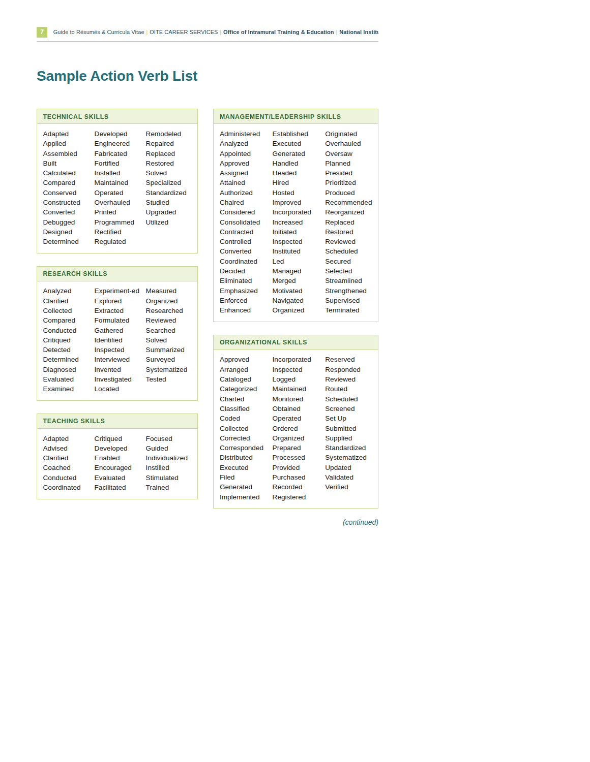7 Guide to Résumés & Curricula Vitae|OITE CAREER SERVICES|Office of Intramural Training & Education|National Institutes of Health
Sample Action Verb List
Technical Skills
Adapted
Applied
Assembled
Built
Calculated
Compared
Conserved
Constructed
Converted
Debugged
Designed
Determined
Developed
Engineered
Fabricated
Fortified
Installed
Maintained
Operated
Overhauled
Printed
Programmed
Rectified
Regulated
Remodeled
Repaired
Replaced
Restored
Solved
Specialized
Standardized
Studied
Upgraded
Utilized
Research Skills
Analyzed
Clarified
Collected
Compared
Conducted
Critiqued
Detected
Determined
Diagnosed
Evaluated
Examined
Experiment-ed
Explored
Extracted
Formulated
Gathered
Identified
Inspected
Interviewed
Invented
Investigated
Located
Measured
Organized
Researched
Reviewed
Searched
Solved
Summarized
Surveyed
Systematized
Tested
Teaching Skills
Adapted
Advised
Clarified
Coached
Conducted
Coordinated
Critiqued
Developed
Enabled
Encouraged
Evaluated
Facilitated
Focused
Guided
Individualized
Instilled
Stimulated
Trained
Management/Leadership Skills
Administered
Analyzed
Appointed
Approved
Assigned
Attained
Authorized
Chaired
Considered
Consolidated
Contracted
Controlled
Converted
Coordinated
Decided
Eliminated
Emphasized
Enforced
Enhanced
Established
Executed
Generated
Handled
Headed
Hired
Hosted
Improved
Incorporated
Increased
Initiated
Inspected
Instituted
Led
Managed
Merged
Motivated
Navigated
Organized
Originated
Overhauled
Oversaw
Planned
Presided
Prioritized
Produced
Recommended
Reorganized
Replaced
Restored
Reviewed
Scheduled
Secured
Selected
Streamlined
Strengthened
Supervised
Terminated
Organizational Skills
Approved
Arranged
Cataloged
Categorized
Charted
Classified
Coded
Collected
Corrected
Corresponded
Distributed
Executed
Filed
Generated
Implemented
Incorporated
Inspected
Logged
Maintained
Monitored
Obtained
Operated
Ordered
Organized
Prepared
Processed
Provided
Purchased
Recorded
Registered
Reserved
Responded
Reviewed
Routed
Scheduled
Screened
Set Up
Submitted
Supplied
Standardized
Systematized
Updated
Validated
Verified
(continued)